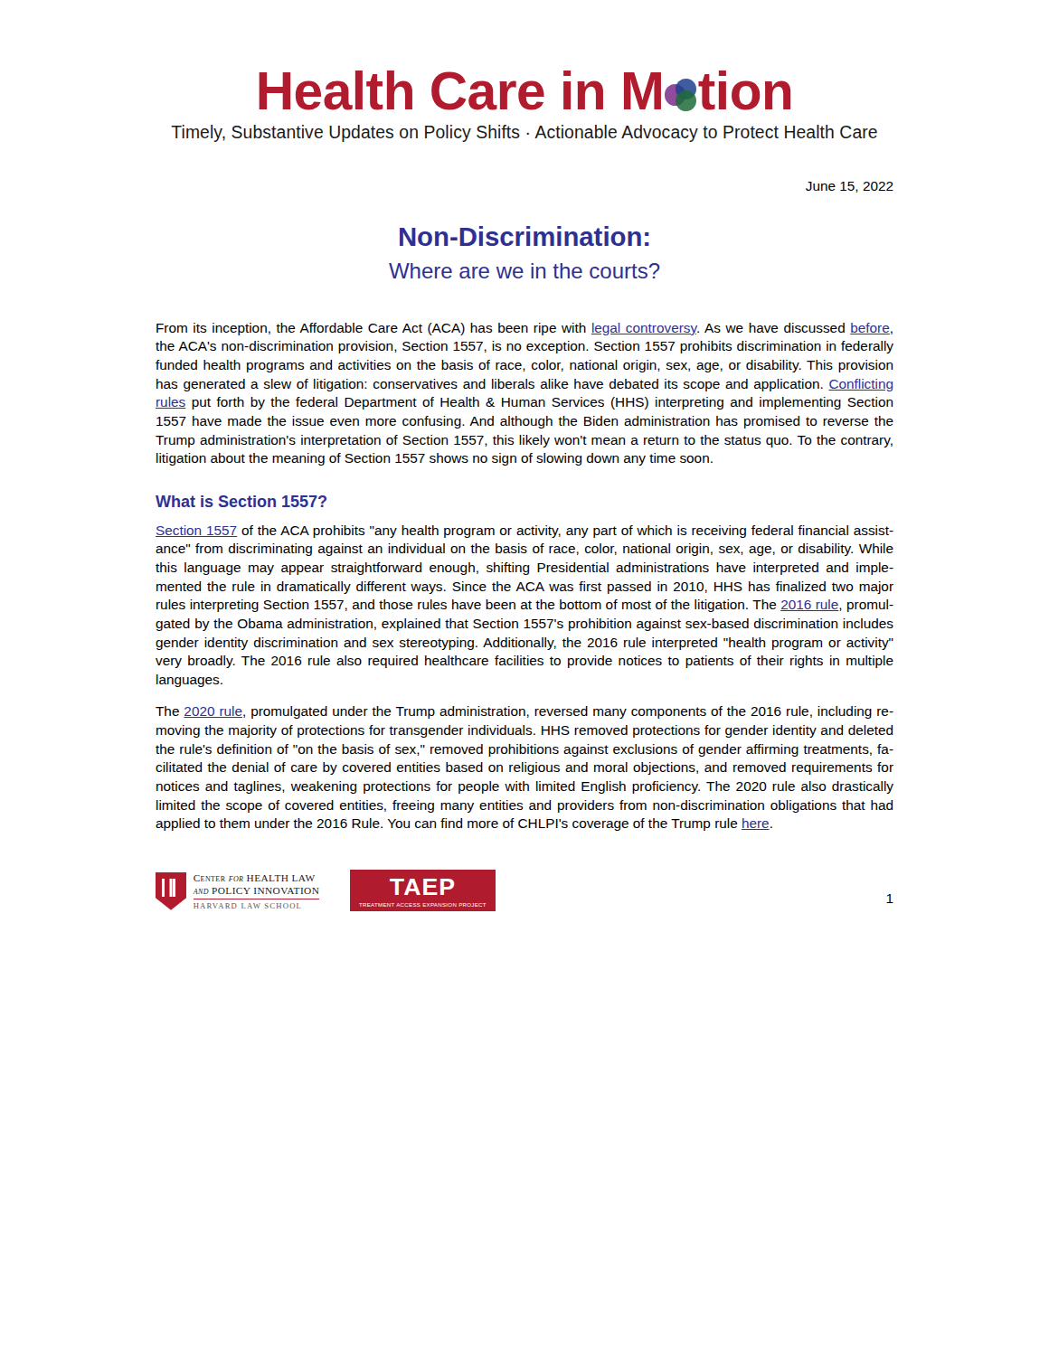Health Care in M tion
Timely, Substantive Updates on Policy Shifts · Actionable Advocacy to Protect Health Care
June 15, 2022
Non-Discrimination:
Where are we in the courts?
From its inception, the Affordable Care Act (ACA) has been ripe with legal controversy. As we have discussed before, the ACA's non-discrimination provision, Section 1557, is no exception. Section 1557 prohibits discrimination in federally funded health programs and activities on the basis of race, color, national origin, sex, age, or disability. This provision has generated a slew of litigation: conservatives and liberals alike have debated its scope and application. Conflicting rules put forth by the federal Department of Health & Human Services (HHS) interpreting and implementing Section 1557 have made the issue even more confusing. And although the Biden administration has promised to reverse the Trump administration's interpretation of Section 1557, this likely won't mean a return to the status quo. To the contrary, litigation about the meaning of Section 1557 shows no sign of slowing down any time soon.
What is Section 1557?
Section 1557 of the ACA prohibits "any health program or activity, any part of which is receiving federal financial assistance" from discriminating against an individual on the basis of race, color, national origin, sex, age, or disability. While this language may appear straightforward enough, shifting Presidential administrations have interpreted and implemented the rule in dramatically different ways. Since the ACA was first passed in 2010, HHS has finalized two major rules interpreting Section 1557, and those rules have been at the bottom of most of the litigation. The 2016 rule, promulgated by the Obama administration, explained that Section 1557's prohibition against sex-based discrimination includes gender identity discrimination and sex stereotyping. Additionally, the 2016 rule interpreted "health program or activity" very broadly. The 2016 rule also required healthcare facilities to provide notices to patients of their rights in multiple languages.
The 2020 rule, promulgated under the Trump administration, reversed many components of the 2016 rule, including removing the majority of protections for transgender individuals. HHS removed protections for gender identity and deleted the rule's definition of "on the basis of sex," removed prohibitions against exclusions of gender affirming treatments, facilitated the denial of care by covered entities based on religious and moral objections, and removed requirements for notices and taglines, weakening protections for people with limited English proficiency. The 2020 rule also drastically limited the scope of covered entities, freeing many entities and providers from non-discrimination obligations that had applied to them under the 2016 Rule. You can find more of CHLPI's coverage of the Trump rule here.
Center for HEALTH LAW
and POLICY INNOVATION
HARVARD LAW SCHOOL
TAEP
TREATMENT ACCESS EXPANSION PROJECT
1